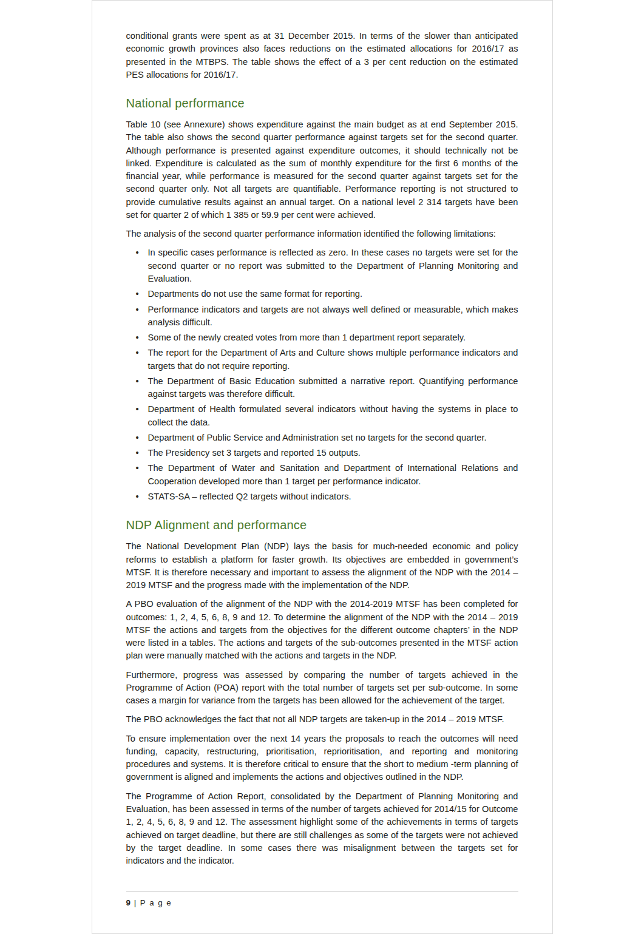conditional grants were spent as at 31 December 2015. In terms of the slower than anticipated economic growth provinces also faces reductions on the estimated allocations for 2016/17 as presented in the MTBPS. The table shows the effect of a 3 per cent reduction on the estimated PES allocations for 2016/17.
National performance
Table 10 (see Annexure) shows expenditure against the main budget as at end September 2015. The table also shows the second quarter performance against targets set for the second quarter. Although performance is presented against expenditure outcomes, it should technically not be linked. Expenditure is calculated as the sum of monthly expenditure for the first 6 months of the financial year, while performance is measured for the second quarter against targets set for the second quarter only. Not all targets are quantifiable. Performance reporting is not structured to provide cumulative results against an annual target. On a national level 2 314 targets have been set for quarter 2 of which 1 385 or 59.9 per cent were achieved.
The analysis of the second quarter performance information identified the following limitations:
In specific cases performance is reflected as zero. In these cases no targets were set for the second quarter or no report was submitted to the Department of Planning Monitoring and Evaluation.
Departments do not use the same format for reporting.
Performance indicators and targets are not always well defined or measurable, which makes analysis difficult.
Some of the newly created votes from more than 1 department report separately.
The report for the Department of Arts and Culture shows multiple performance indicators and targets that do not require reporting.
The Department of Basic Education submitted a narrative report. Quantifying performance against targets was therefore difficult.
Department of Health formulated several indicators without having the systems in place to collect the data.
Department of Public Service and Administration set no targets for the second quarter.
The Presidency set 3 targets and reported 15 outputs.
The Department of Water and Sanitation and Department of International Relations and Cooperation developed more than 1 target per performance indicator.
STATS-SA – reflected Q2 targets without indicators.
NDP Alignment and performance
The National Development Plan (NDP) lays the basis for much-needed economic and policy reforms to establish a platform for faster growth. Its objectives are embedded in government’s MTSF. It is therefore necessary and important to assess the alignment of the NDP with the 2014 – 2019 MTSF and the progress made with the implementation of the NDP.
A PBO evaluation of the alignment of the NDP with the 2014-2019 MTSF has been completed for outcomes: 1, 2, 4, 5, 6, 8, 9 and 12. To determine the alignment of the NDP with the 2014 – 2019 MTSF the actions and targets from the objectives for the different outcome chapters’ in the NDP were listed in a tables. The actions and targets of the sub-outcomes presented in the MTSF action plan were manually matched with the actions and targets in the NDP.
Furthermore, progress was assessed by comparing the number of targets achieved in the Programme of Action (POA) report with the total number of targets set per sub-outcome. In some cases a margin for variance from the targets has been allowed for the achievement of the target.
The PBO acknowledges the fact that not all NDP targets are taken-up in the 2014 – 2019 MTSF.
To ensure implementation over the next 14 years the proposals to reach the outcomes will need funding, capacity, restructuring, prioritisation, reprioritisation, and reporting and monitoring procedures and systems. It is therefore critical to ensure that the short to medium -term planning of government is aligned and implements the actions and objectives outlined in the NDP.
The Programme of Action Report, consolidated by the Department of Planning Monitoring and Evaluation, has been assessed in terms of the number of targets achieved for 2014/15 for Outcome 1, 2, 4, 5, 6, 8, 9 and 12. The assessment highlight some of the achievements in terms of targets achieved on target deadline, but there are still challenges as some of the targets were not achieved by the target deadline. In some cases there was misalignment between the targets set for indicators and the indicator.
9 | P a g e